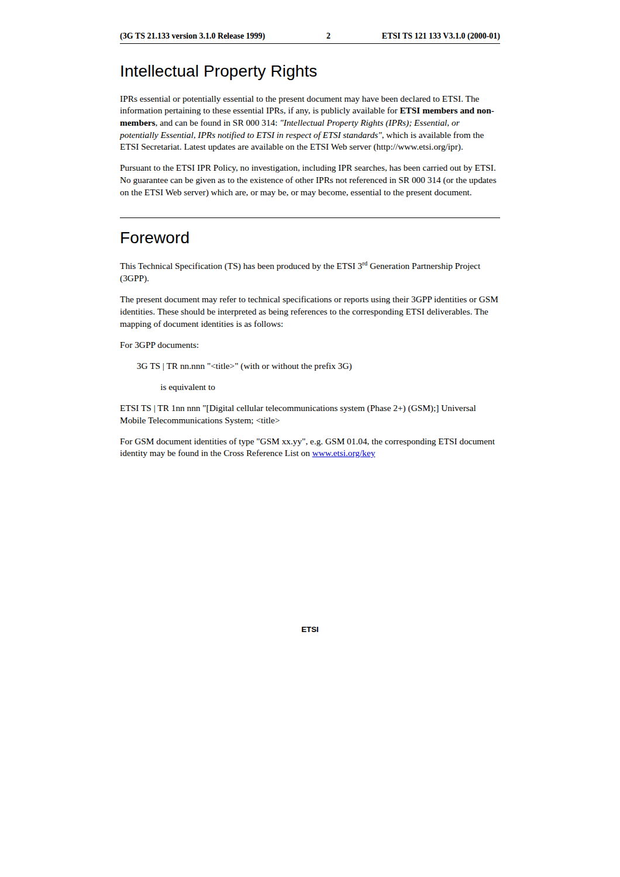(3G TS 21.133 version 3.1.0 Release 1999)
2
ETSI TS 121 133 V3.1.0 (2000-01)
Intellectual Property Rights
IPRs essential or potentially essential to the present document may have been declared to ETSI. The information pertaining to these essential IPRs, if any, is publicly available for ETSI members and non-members, and can be found in SR 000 314: "Intellectual Property Rights (IPRs); Essential, or potentially Essential, IPRs notified to ETSI in respect of ETSI standards", which is available from the ETSI Secretariat. Latest updates are available on the ETSI Web server (http://www.etsi.org/ipr).
Pursuant to the ETSI IPR Policy, no investigation, including IPR searches, has been carried out by ETSI. No guarantee can be given as to the existence of other IPRs not referenced in SR 000 314 (or the updates on the ETSI Web server) which are, or may be, or may become, essential to the present document.
Foreword
This Technical Specification (TS) has been produced by the ETSI 3rd Generation Partnership Project (3GPP).
The present document may refer to technical specifications or reports using their 3GPP identities or GSM identities. These should be interpreted as being references to the corresponding ETSI deliverables. The mapping of document identities is as follows:
For 3GPP documents:
3G TS | TR nn.nnn "<title>" (with or without the prefix 3G)
is equivalent to
ETSI TS | TR 1nn nnn "[Digital cellular telecommunications system (Phase 2+) (GSM);] Universal Mobile Telecommunications System; <title>
For GSM document identities of type "GSM xx.yy", e.g. GSM 01.04, the corresponding ETSI document identity may be found in the Cross Reference List on www.etsi.org/key
ETSI